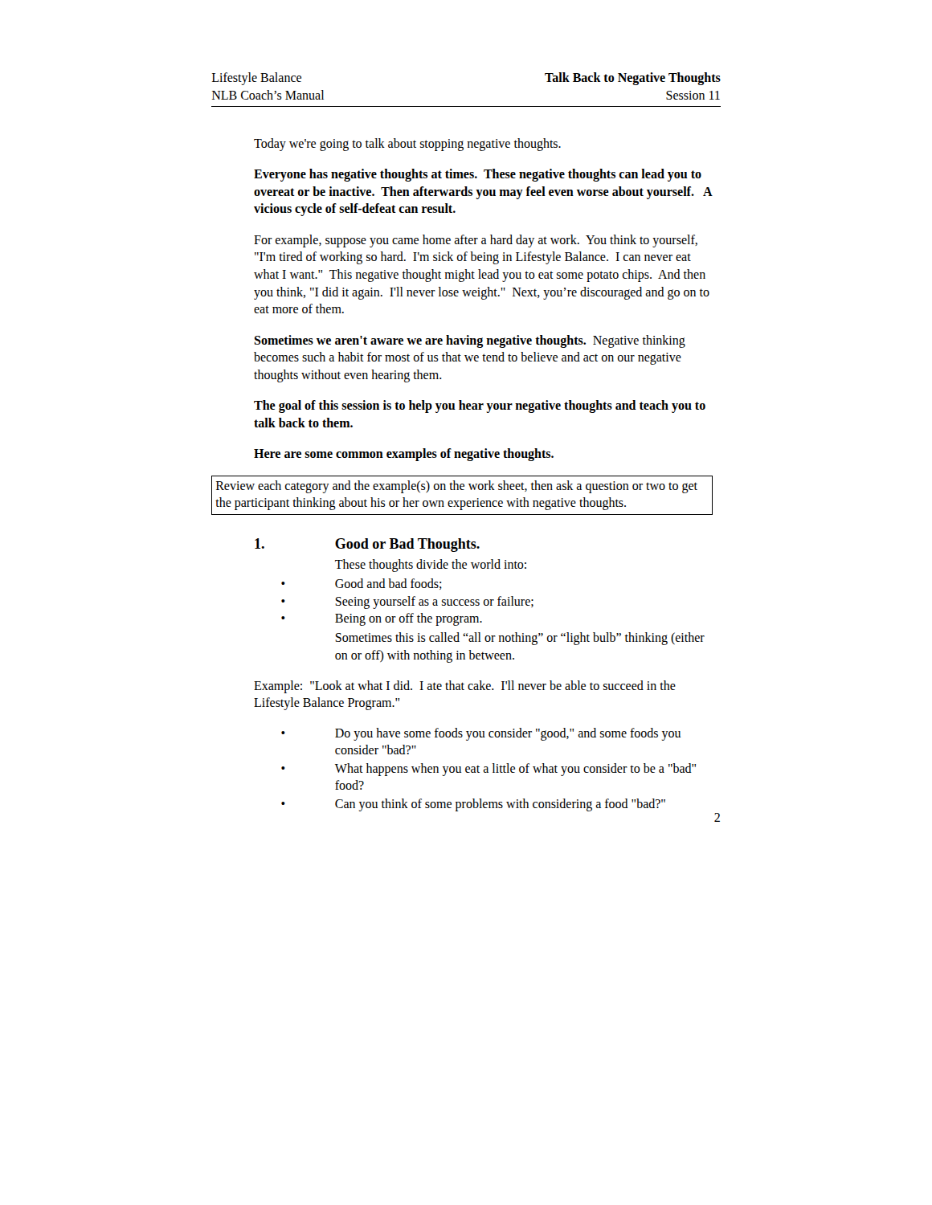| Lifestyle Balance | Talk Back to Negative Thoughts |
| NLB Coach’s Manual | Session 11 |
Today we're going to talk about stopping negative thoughts.
Everyone has negative thoughts at times. These negative thoughts can lead you to overeat or be inactive. Then afterwards you may feel even worse about yourself. A vicious cycle of self-defeat can result.
For example, suppose you came home after a hard day at work. You think to yourself, "I'm tired of working so hard. I'm sick of being in Lifestyle Balance. I can never eat what I want." This negative thought might lead you to eat some potato chips. And then you think, "I did it again. I'll never lose weight." Next, you’re discouraged and go on to eat more of them.
Sometimes we aren't aware we are having negative thoughts. Negative thinking becomes such a habit for most of us that we tend to believe and act on our negative thoughts without even hearing them.
The goal of this session is to help you hear your negative thoughts and teach you to talk back to them.
Here are some common examples of negative thoughts.
Review each category and the example(s) on the work sheet, then ask a question or two to get the participant thinking about his or her own experience with negative thoughts.
1.
Good or Bad Thoughts.
These thoughts divide the world into:
Good and bad foods;
Seeing yourself as a success or failure;
Being on or off the program.
Sometimes this is called “all or nothing” or “light bulb” thinking (either on or off) with nothing in between.
Example: "Look at what I did. I ate that cake. I'll never be able to succeed in the Lifestyle Balance Program."
Do you have some foods you consider "good," and some foods you consider "bad?"
What happens when you eat a little of what you consider to be a "bad" food?
Can you think of some problems with considering a food "bad?"
2